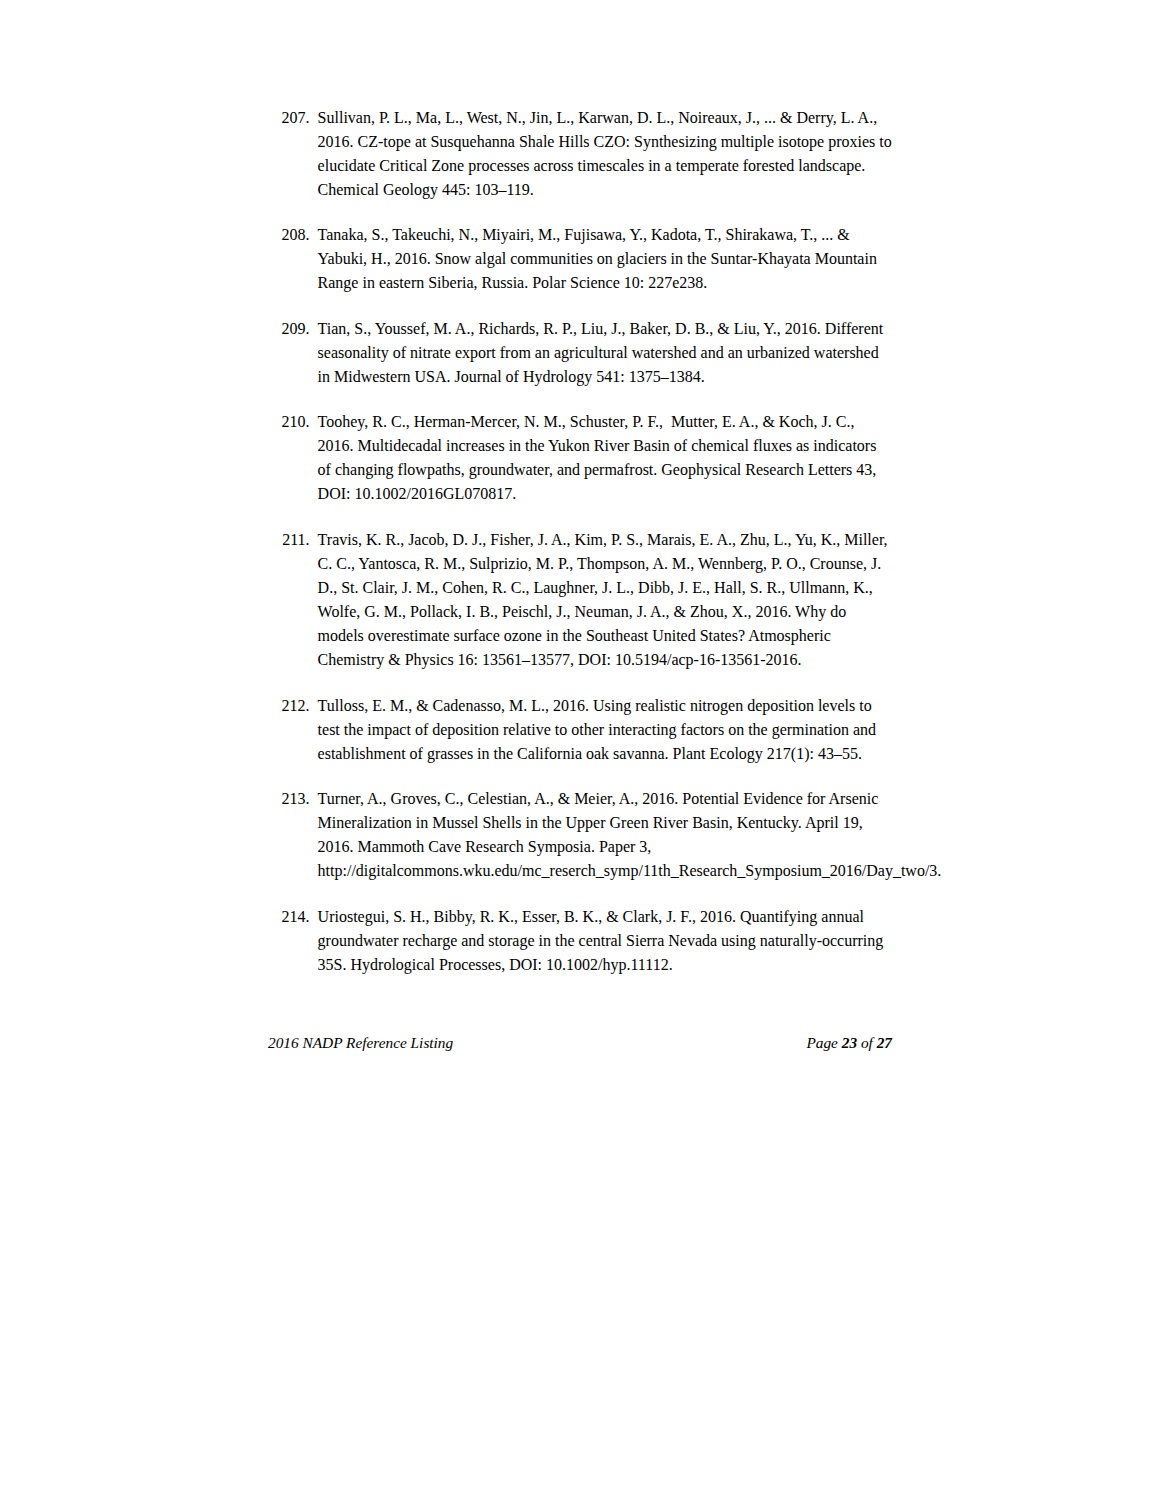207. Sullivan, P. L., Ma, L., West, N., Jin, L., Karwan, D. L., Noireaux, J., ... & Derry, L. A., 2016. CZ-tope at Susquehanna Shale Hills CZO: Synthesizing multiple isotope proxies to elucidate Critical Zone processes across timescales in a temperate forested landscape. Chemical Geology 445: 103–119.
208. Tanaka, S., Takeuchi, N., Miyairi, M., Fujisawa, Y., Kadota, T., Shirakawa, T., ... & Yabuki, H., 2016. Snow algal communities on glaciers in the Suntar-Khayata Mountain Range in eastern Siberia, Russia. Polar Science 10: 227e238.
209. Tian, S., Youssef, M. A., Richards, R. P., Liu, J., Baker, D. B., & Liu, Y., 2016. Different seasonality of nitrate export from an agricultural watershed and an urbanized watershed in Midwestern USA. Journal of Hydrology 541: 1375–1384.
210. Toohey, R. C., Herman-Mercer, N. M., Schuster, P. F., Mutter, E. A., & Koch, J. C., 2016. Multidecadal increases in the Yukon River Basin of chemical fluxes as indicators of changing flowpaths, groundwater, and permafrost. Geophysical Research Letters 43, DOI: 10.1002/2016GL070817.
211. Travis, K. R., Jacob, D. J., Fisher, J. A., Kim, P. S., Marais, E. A., Zhu, L., Yu, K., Miller, C. C., Yantosca, R. M., Sulprizio, M. P., Thompson, A. M., Wennberg, P. O., Crounse, J. D., St. Clair, J. M., Cohen, R. C., Laughner, J. L., Dibb, J. E., Hall, S. R., Ullmann, K., Wolfe, G. M., Pollack, I. B., Peischl, J., Neuman, J. A., & Zhou, X., 2016. Why do models overestimate surface ozone in the Southeast United States? Atmospheric Chemistry & Physics 16: 13561–13577, DOI: 10.5194/acp-16-13561-2016.
212. Tulloss, E. M., & Cadenasso, M. L., 2016. Using realistic nitrogen deposition levels to test the impact of deposition relative to other interacting factors on the germination and establishment of grasses in the California oak savanna. Plant Ecology 217(1): 43–55.
213. Turner, A., Groves, C., Celestian, A., & Meier, A., 2016. Potential Evidence for Arsenic Mineralization in Mussel Shells in the Upper Green River Basin, Kentucky. April 19, 2016. Mammoth Cave Research Symposia. Paper 3, http://digitalcommons.wku.edu/mc_reserch_symp/11th_Research_Symposium_2016/Day_two/3.
214. Uriostegui, S. H., Bibby, R. K., Esser, B. K., & Clark, J. F., 2016. Quantifying annual groundwater recharge and storage in the central Sierra Nevada using naturally-occurring 35S. Hydrological Processes, DOI: 10.1002/hyp.11112.
2016 NADP Reference Listing
Page 23 of 27